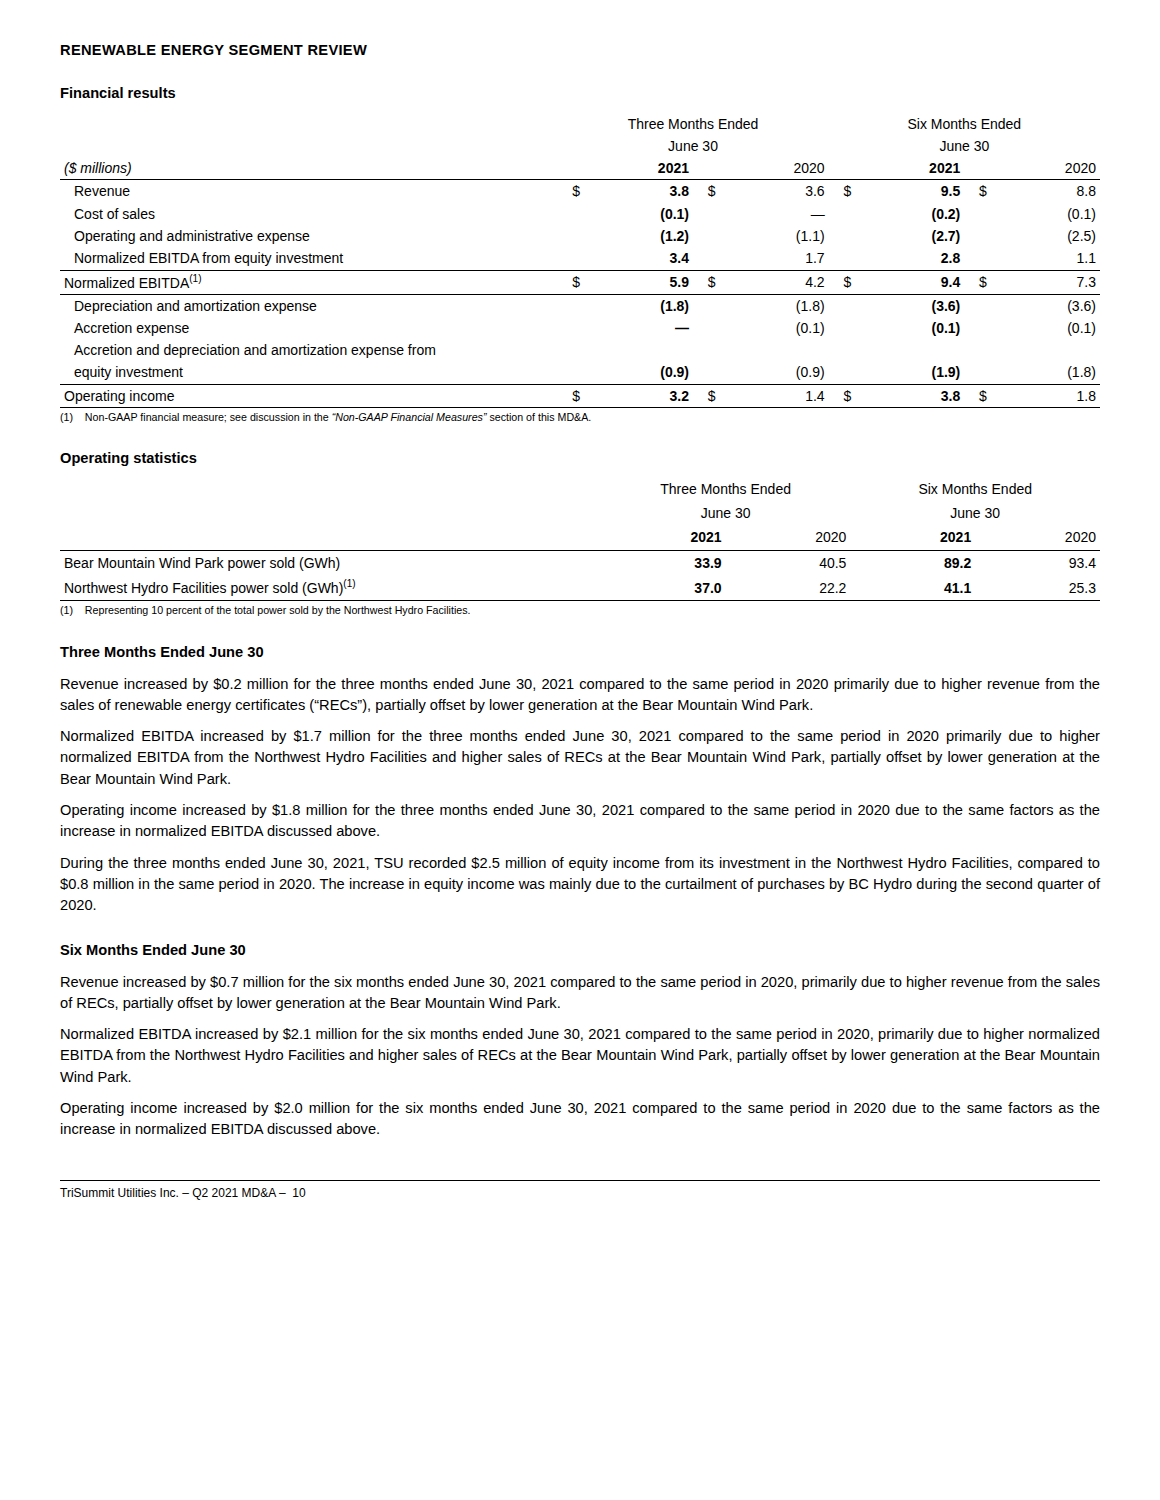RENEWABLE ENERGY SEGMENT REVIEW
Financial results
| | Three Months Ended | Six Months Ended |
| | June 30 | June 30 |
| ($ millions) | | 2021 | | 2020 | | 2021 | | 2020 |
| Revenue | $ | 3.8 | $ | 3.6 | $ | 9.5 | $ | 8.8 |
| Cost of sales | | (0.1) | | — | | (0.2) | | (0.1) |
| Operating and administrative expense | | (1.2) | | (1.1) | | (2.7) | | (2.5) |
| Normalized EBITDA from equity investment | | 3.4 | | 1.7 | | 2.8 | | 1.1 |
| Normalized EBITDA (1) | $ | 5.9 | $ | 4.2 | $ | 9.4 | $ | 7.3 |
| Depreciation and amortization expense | | (1.8) | | (1.8) | | (3.6) | | (3.6) |
| Accretion expense | | — | | (0.1) | | (0.1) | | (0.1) |
| Accretion and depreciation and amortization expense from | | | | | | | | |
| equity investment | | (0.9) | | (0.9) | | (1.9) | | (1.8) |
| Operating income | $ | 3.2 | $ | 1.4 | $ | 3.8 | $ | 1.8 |
(1) Non-GAAP financial measure; see discussion in the “Non-GAAP Financial Measures” section of this MD&A.
Operating statistics
| | Three Months Ended | Six Months Ended |
| | June 30 | June 30 |
| | 2021 | 2020 | 2021 | 2020 |
| Bear Mountain Wind Park power sold (GWh) | 33.9 | 40.5 | 89.2 | 93.4 |
| Northwest Hydro Facilities power sold (GWh) (1) | 37.0 | 22.2 | 41.1 | 25.3 |
(1) Representing 10 percent of the total power sold by the Northwest Hydro Facilities.
Three Months Ended June 30
Revenue increased by $0.2 million for the three months ended June 30, 2021 compared to the same period in 2020 primarily due to higher revenue from the sales of renewable energy certificates (“RECs”), partially offset by lower generation at the Bear Mountain Wind Park.
Normalized EBITDA increased by $1.7 million for the three months ended June 30, 2021 compared to the same period in 2020 primarily due to higher normalized EBITDA from the Northwest Hydro Facilities and higher sales of RECs at the Bear Mountain Wind Park, partially offset by lower generation at the Bear Mountain Wind Park.
Operating income increased by $1.8 million for the three months ended June 30, 2021 compared to the same period in 2020 due to the same factors as the increase in normalized EBITDA discussed above.
During the three months ended June 30, 2021, TSU recorded $2.5 million of equity income from its investment in the Northwest Hydro Facilities, compared to $0.8 million in the same period in 2020. The increase in equity income was mainly due to the curtailment of purchases by BC Hydro during the second quarter of 2020.
Six Months Ended June 30
Revenue increased by $0.7 million for the six months ended June 30, 2021 compared to the same period in 2020, primarily due to higher revenue from the sales of RECs, partially offset by lower generation at the Bear Mountain Wind Park.
Normalized EBITDA increased by $2.1 million for the six months ended June 30, 2021 compared to the same period in 2020, primarily due to higher normalized EBITDA from the Northwest Hydro Facilities and higher sales of RECs at the Bear Mountain Wind Park, partially offset by lower generation at the Bear Mountain Wind Park.
Operating income increased by $2.0 million for the six months ended June 30, 2021 compared to the same period in 2020 due to the same factors as the increase in normalized EBITDA discussed above.
TriSummit Utilities Inc. – Q2 2021 MD&A – 10